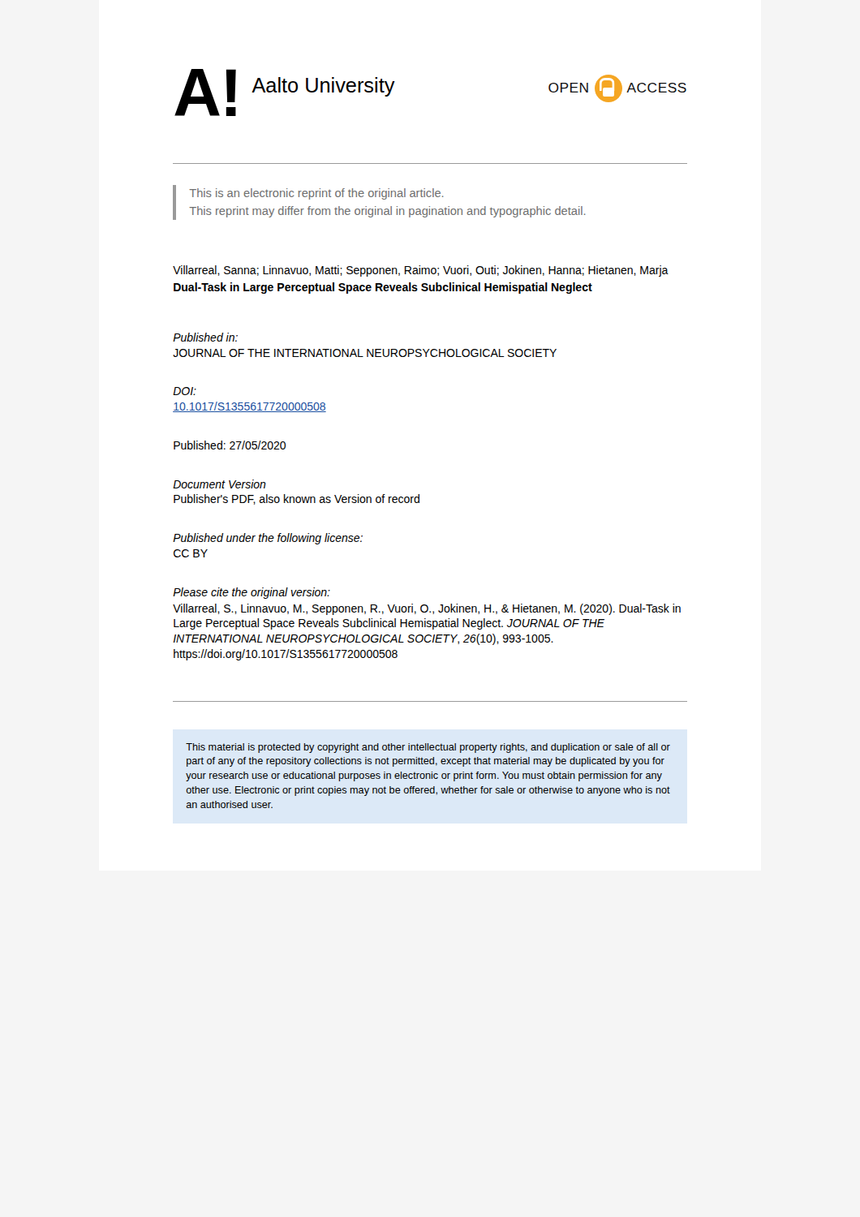A!
Aalto University
OPEN ACCESS
This is an electronic reprint of the original article.
This reprint may differ from the original in pagination and typographic detail.
Villarreal, Sanna; Linnavuo, Matti; Sepponen, Raimo; Vuori, Outi; Jokinen, Hanna; Hietanen, Marja
Dual-Task in Large Perceptual Space Reveals Subclinical Hemispatial Neglect
Published in:
JOURNAL OF THE INTERNATIONAL NEUROPSYCHOLOGICAL SOCIETY
DOI:
10.1017/S1355617720000508
Published: 27/05/2020
Document Version
Publisher's PDF, also known as Version of record
Published under the following license:
CC BY
Please cite the original version:
Villarreal, S., Linnavuo, M., Sepponen, R., Vuori, O., Jokinen, H., & Hietanen, M. (2020). Dual-Task in Large Perceptual Space Reveals Subclinical Hemispatial Neglect. JOURNAL OF THE INTERNATIONAL NEUROPSYCHOLOGICAL SOCIETY, 26(10), 993-1005. https://doi.org/10.1017/S1355617720000508
This material is protected by copyright and other intellectual property rights, and duplication or sale of all or part of any of the repository collections is not permitted, except that material may be duplicated by you for your research use or educational purposes in electronic or print form. You must obtain permission for any other use. Electronic or print copies may not be offered, whether for sale or otherwise to anyone who is not an authorised user.